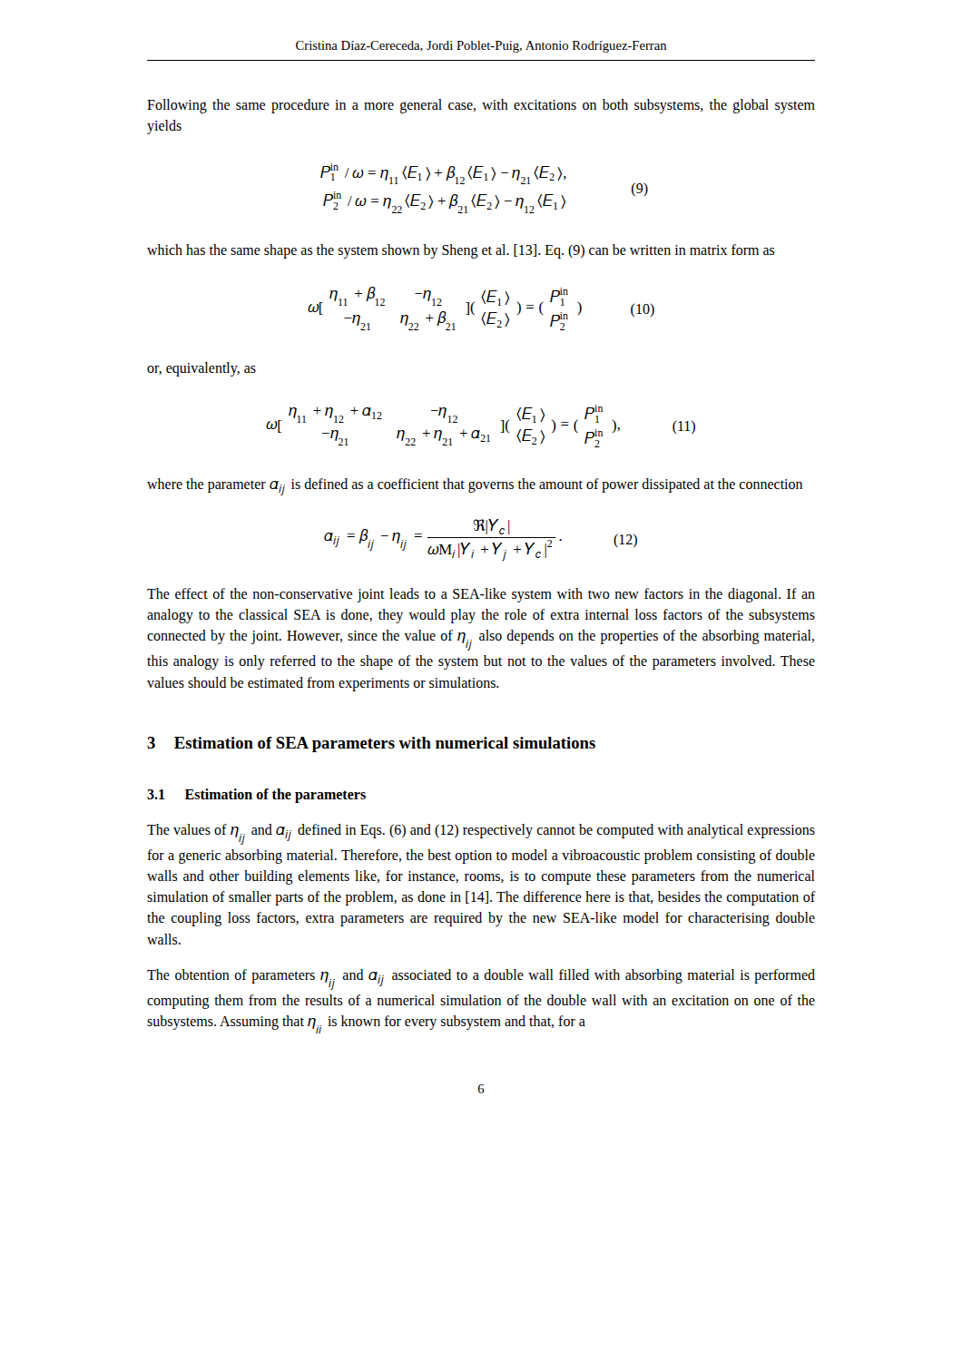Cristina Díaz-Cereceda, Jordi Poblet-Puig, Antonio Rodríguez-Ferran
Following the same procedure in a more general case, with excitations on both subsystems, the global system yields
P1in / ω = η11 〈E1〉 + β12 〈E1〉 − η21 〈E2〉 , P2in / ω = η22 〈E2〉 + β21 〈E2〉 − η12 〈E1〉
(9)
which has the same shape as the system shown by Sheng et al. [13]. Eq. (9) can be written in matrix form as
ω [ η11+β12 −η12 −η21 η22+β21 ] ( 〈E1〉 〈E2〉 ) = ( P1in P2in )
(10)
or, equivalently, as
ω [ η11+η12+α12 −η12 −η21 η22+η21+α21 ] ( 〈E1〉 〈E2〉 ) = ( P1in P2in ) ,
(11)
where the parameter αij is defined as a coefficient that governs the amount of power dissipated at the connection
αij = βij − ηij = ℜ |Yc| ω Mi |Yi+Yj+Yc| 2 .
(12)
The effect of the non-conservative joint leads to a SEA-like system with two new factors in the diagonal. If an analogy to the classical SEA is done, they would play the role of extra internal loss factors of the subsystems connected by the joint. However, since the value of ηij also depends on the properties of the absorbing material, this analogy is only referred to the shape of the system but not to the values of the parameters involved. These values should be estimated from experiments or simulations.
3 Estimation of SEA parameters with numerical simulations
3.1 Estimation of the parameters
The values of ηij and αij defined in Eqs. (6) and (12) respectively cannot be computed with analytical expressions for a generic absorbing material. Therefore, the best option to model a vibroacoustic problem consisting of double walls and other building elements like, for instance, rooms, is to compute these parameters from the numerical simulation of smaller parts of the problem, as done in [14]. The difference here is that, besides the computation of the coupling loss factors, extra parameters are required by the new SEA-like model for characterising double walls.
The obtention of parameters ηij and αij associated to a double wall filled with absorbing material is performed computing them from the results of a numerical simulation of the double wall with an excitation on one of the subsystems. Assuming that ηii is known for every subsystem and that, for a
6